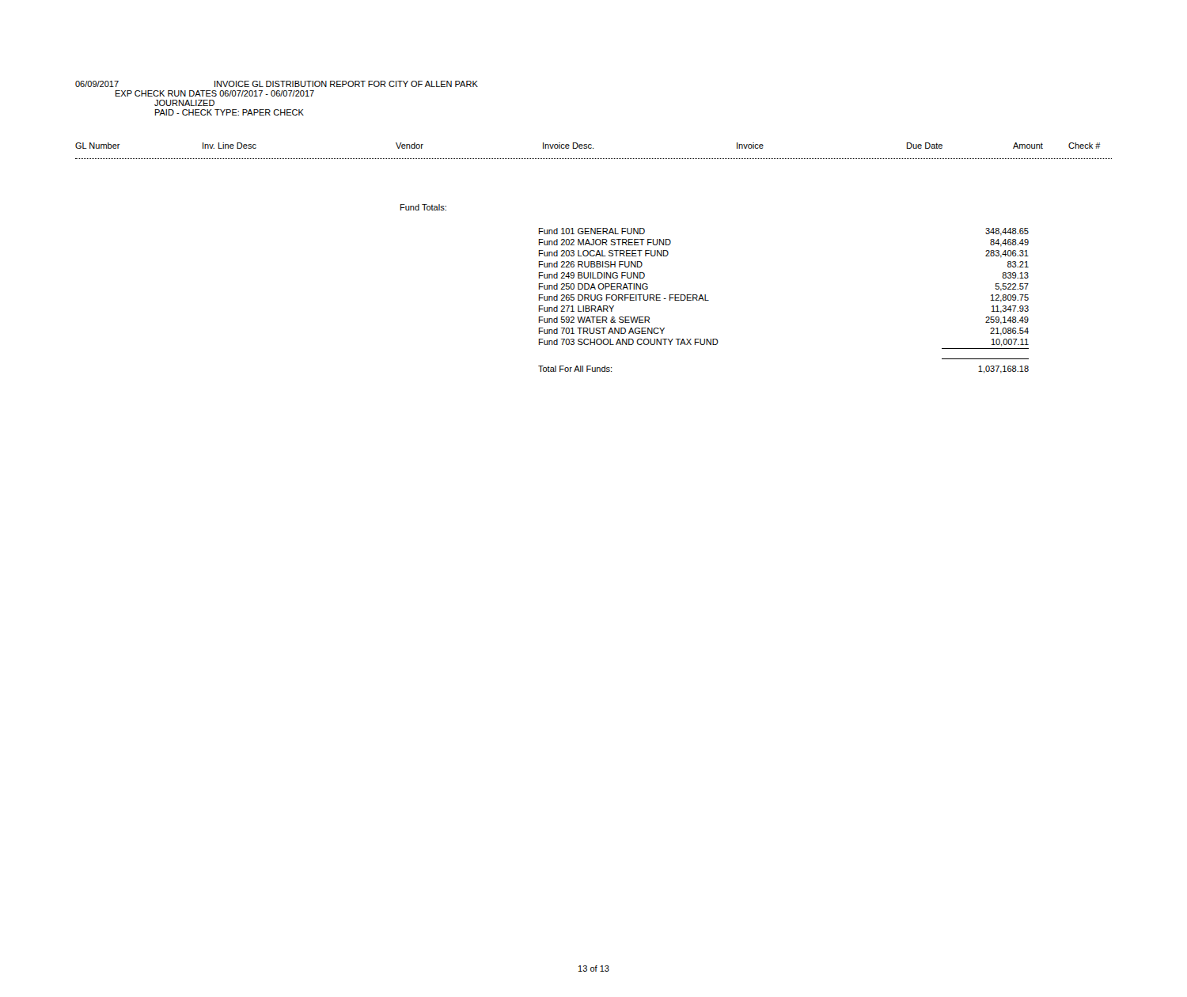06/09/2017 INVOICE GL DISTRIBUTION REPORT FOR CITY OF ALLEN PARK
EXP CHECK RUN DATES 06/07/2017 - 06/07/2017
JOURNALIZED
PAID - CHECK TYPE: PAPER CHECK
GL Number Inv. Line Desc Vendor Invoice Desc. Invoice Due Date Amount Check #
Fund Totals:
| Fund 101 GENERAL FUND | 348,448.65 |
| Fund 202 MAJOR STREET FUND | 84,468.49 |
| Fund 203 LOCAL STREET FUND | 283,406.31 |
| Fund 226 RUBBISH FUND | 83.21 |
| Fund 249 BUILDING FUND | 839.13 |
| Fund 250 DDA OPERATING | 5,522.57 |
| Fund 265 DRUG FORFEITURE - FEDERAL | 12,809.75 |
| Fund 271 LIBRARY | 11,347.93 |
| Fund 592 WATER & SEWER | 259,148.49 |
| Fund 701 TRUST AND AGENCY | 21,086.54 |
| Fund 703 SCHOOL AND COUNTY TAX FUND | 10,007.11 |
| Total For All Funds: | 1,037,168.18 |
13 of 13